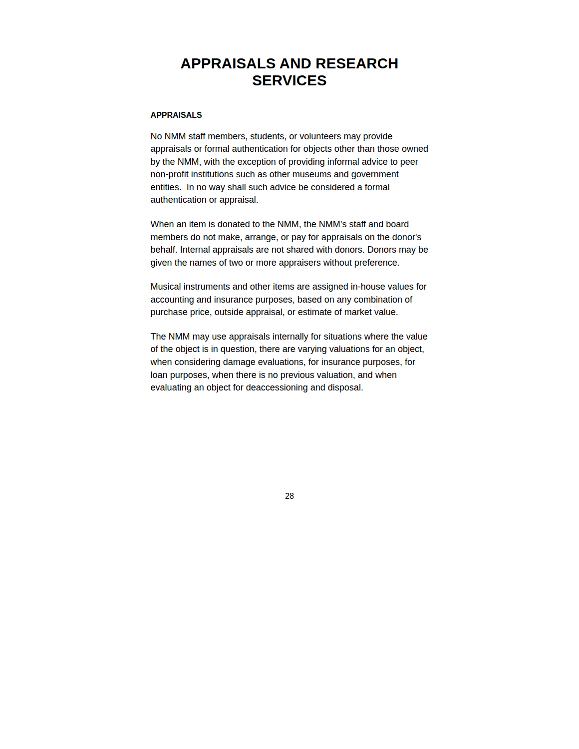APPRAISALS AND RESEARCH SERVICES
APPRAISALS
No NMM staff members, students, or volunteers may provide appraisals or formal authentication for objects other than those owned by the NMM, with the exception of providing informal advice to peer non-profit institutions such as other museums and government entities. In no way shall such advice be considered a formal authentication or appraisal.
When an item is donated to the NMM, the NMM’s staff and board members do not make, arrange, or pay for appraisals on the donor's behalf. Internal appraisals are not shared with donors. Donors may be given the names of two or more appraisers without preference.
Musical instruments and other items are assigned in-house values for accounting and insurance purposes, based on any combination of purchase price, outside appraisal, or estimate of market value.
The NMM may use appraisals internally for situations where the value of the object is in question, there are varying valuations for an object, when considering damage evaluations, for insurance purposes, for loan purposes, when there is no previous valuation, and when evaluating an object for deaccessioning and disposal.
28